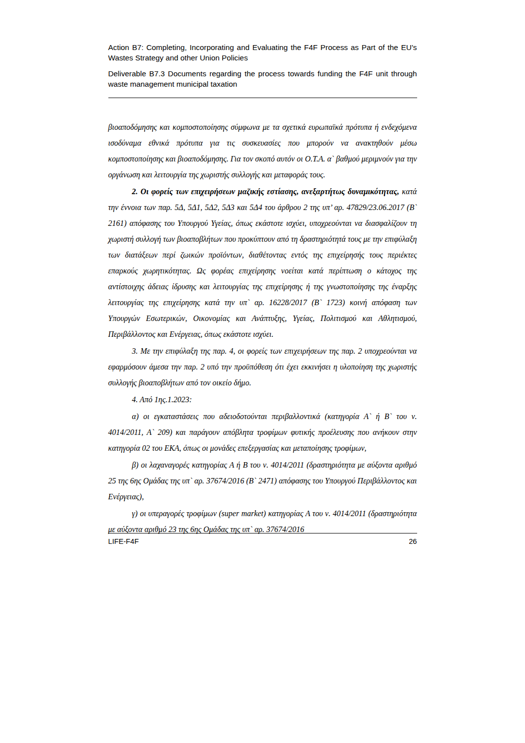Action B7: Completing, Incorporating and Evaluating the F4F Process as Part of the EU’s Wastes Strategy and other Union Policies
Deliverable B7.3 Documents regarding the process towards funding the F4F unit through waste management municipal taxation
βιοαποδόμησης και κομποστοποίησης σύμφωνα με τα σχετικά ευρωπαϊκά πρότυπα ή ενδεχόμενα ισοδύναμα εθνικά πρότυπα για τις συσκευασίες που μπορούν να ανακτηθούν μέσω κομποστοποίησης και βιοαποδόμησης. Για τον σκοπό αυτόν οι Ο.Τ.Α. α` βαθμού μεριμνούν για την οργάνωση και λειτουργία της χωριστής συλλογής και μεταφοράς τους.
2. Οι φορείς των επιχειρήσεων μαζικής εστίασης, ανεξαρτήτως δυναμικότητας, κατά την έννοια των παρ. 5Δ, 5Δ1, 5Δ2, 5Δ3 και 5Δ4 του άρθρου 2 της υπ’ αρ. 47829/23.06.2017 (Β` 2161) απόφασης του Υπουργού Υγείας, όπως εκάστοτε ισχύει, υποχρεούνται να διασφαλίζουν τη χωριστή συλλογή των βιοαποβλήτων που προκύπτουν από τη δραστηριότητά τους με την επιφύλαξη των διατάξεων περί ζωικών προϊόντων, διαθέτοντας εντός της επιχείρησής τους περιέκτες επαρκούς χωρητικότητας. Ως φορέας επιχείρησης νοείται κατά περίπτωση ο κάτοχος της αντίστοιχης άδειας ίδρυσης και λειτουργίας της επιχείρησης ή της γνωστοποίησης της έναρξης λειτουργίας της επιχείρησης κατά την υπ` αρ. 16228/2017 (Β` 1723) κοινή απόφαση των Υπουργών Εσωτερικών, Οικονομίας και Ανάπτυξης, Υγείας, Πολιτισμού και Αθλητισμού, Περιβάλλοντος και Ενέργειας, όπως εκάστοτε ισχύει.
3. Με την επιφύλαξη της παρ. 4, οι φορείς των επιχειρήσεων της παρ. 2 υποχρεούνται να εφαρμόσουν άμεσα την παρ. 2 υπό την προϋπόθεση ότι έχει εκκινήσει η υλοποίηση της χωριστής συλλογής βιοαποβλήτων από τον οικείο δήμο.
4. Από 1ης.1.2023:
α) οι εγκαταστάσεις που αδειοδοτούνται περιβαλλοντικά (κατηγορία Α` ή Β` του ν. 4014/2011, Α` 209) και παράγουν απόβλητα τροφίμων φυτικής προέλευσης που ανήκουν στην κατηγορία 02 του ΕΚΑ, όπως οι μονάδες επεξεργασίας και μεταποίησης τροφίμων,
β) οι λαχαναγορές κατηγορίας Α ή Β του ν. 4014/2011 (δραστηριότητα με αύξοντα αριθμό 25 της 6ης Ομάδας της υπ` αρ. 37674/2016 (Β` 2471) απόφασης του Υπουργού Περιβάλλοντος και Ενέργειας),
γ) οι υπεραγορές τροφίμων (super market) κατηγορίας Α του ν. 4014/2011 (δραστηριότητα με αύξοντα αριθμό 23 της 6ης Ομάδας της υπ` αρ. 37674/2016
LIFE-F4F 26